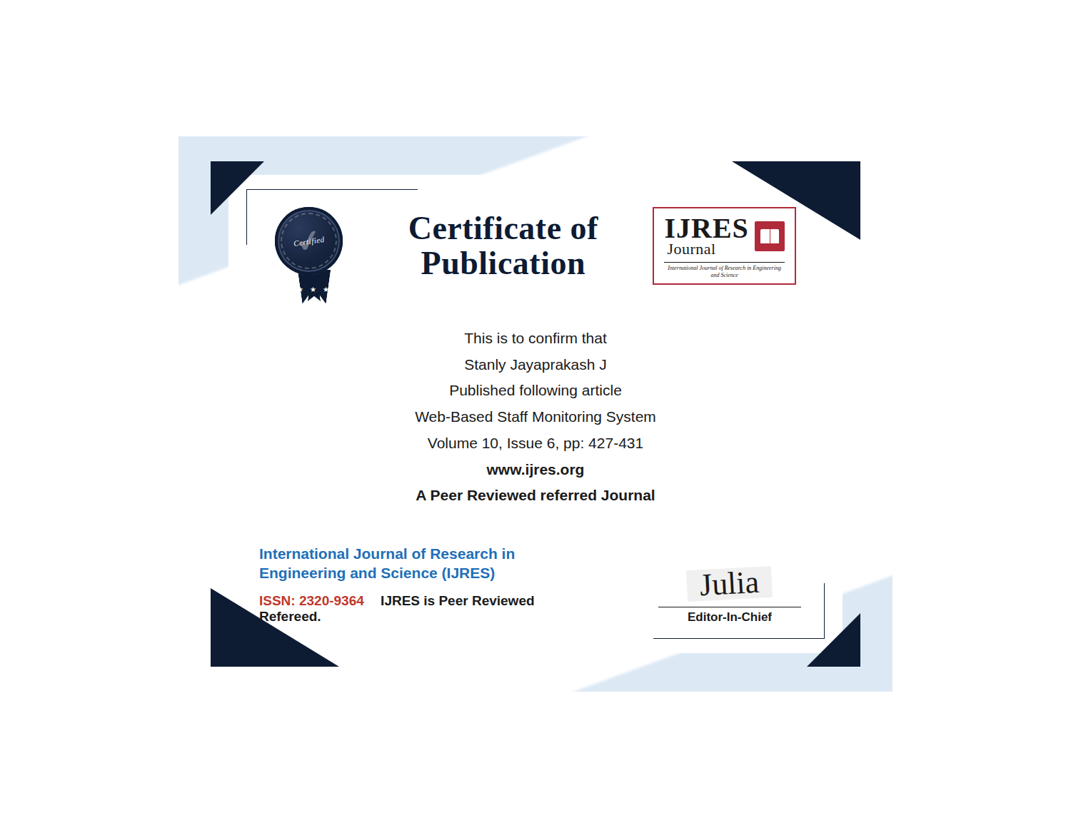Certified ✓
★ ★ ★
Certificate of
Publication
IJRES
Journal
International Journal of Research in Engineering
and Science
This is to confirm that
Stanly Jayaprakash J
Published following article
Web-Based Staff Monitoring System
Volume 10, Issue 6, pp: 427-431
www.ijres.org
A Peer Reviewed referred Journal
International Journal of Research in Engineering and Science (IJRES)
ISSN: 2320-9364 IJRES is Peer Reviewed Refereed.
Julia
Editor-In-Chief